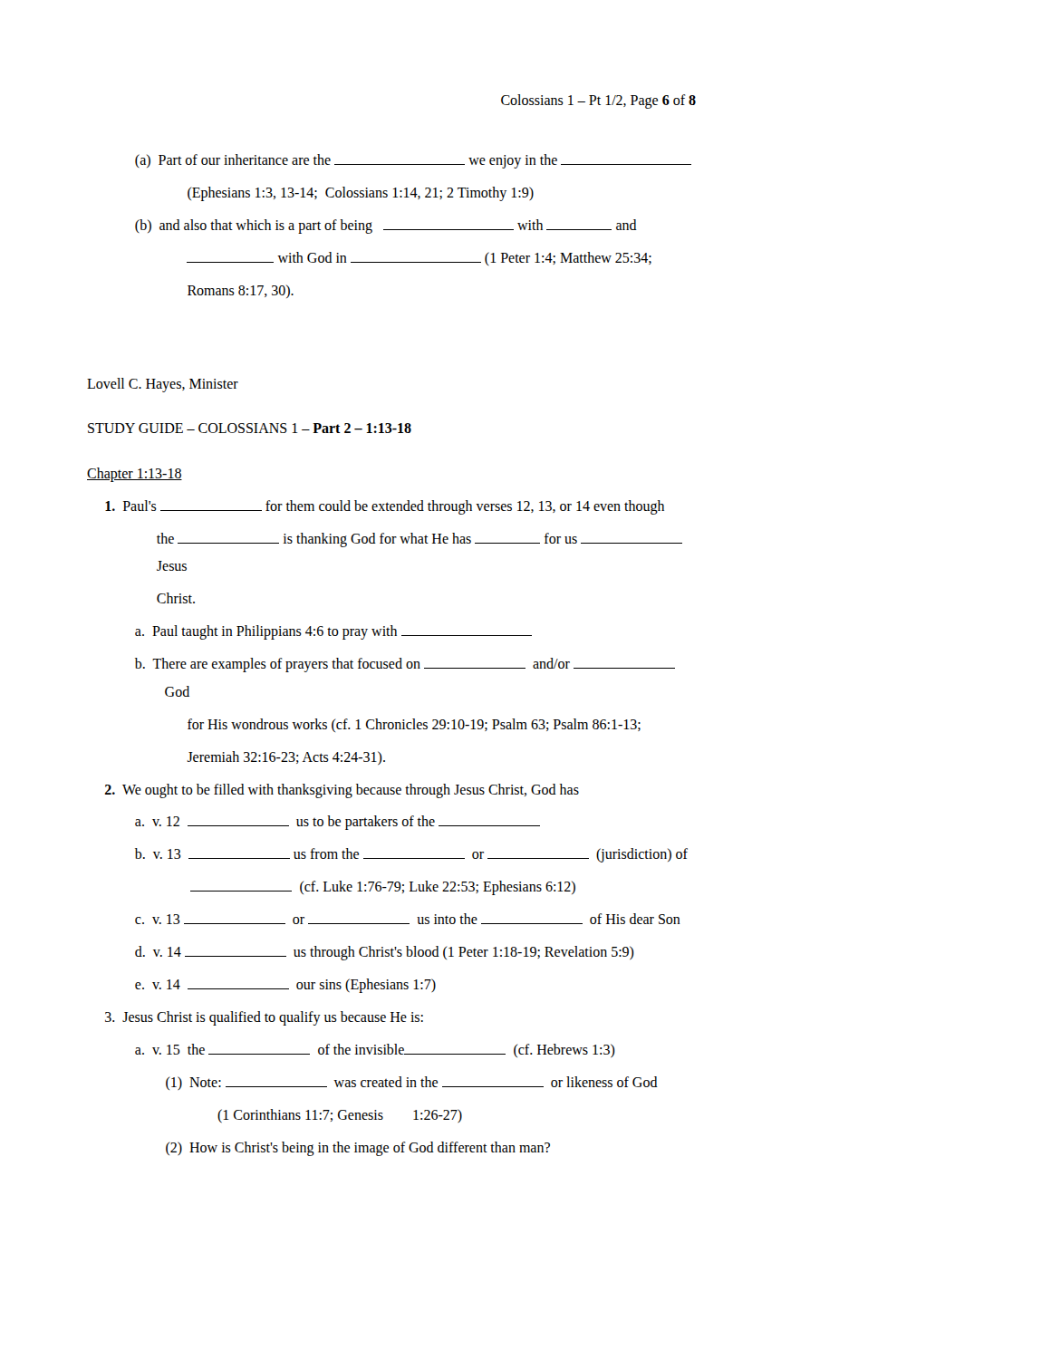Colossians 1 – Pt 1/2, Page 6 of 8
(a) Part of our inheritance are the we enjoy in the
(Ephesians 1:3, 13-14; Colossians 1:14, 21; 2 Timothy 1:9)
(b) and also that which is a part of being with and
with God in (1 Peter 1:4; Matthew 25:34;
Romans 8:17, 30).
Lovell C. Hayes, Minister
STUDY GUIDE – COLOSSIANS 1 – Part 2 – 1:13-18
Chapter 1:13-18
1. Paul's for them could be extended through verses 12, 13, or 14 even though
the is thanking God for what He has for us Jesus
Christ.
a. Paul taught in Philippians 4:6 to pray with
b. There are examples of prayers that focused on and/or God
for His wondrous works (cf. 1 Chronicles 29:10-19; Psalm 63; Psalm 86:1-13;
Jeremiah 32:16-23; Acts 4:24-31).
2. We ought to be filled with thanksgiving because through Jesus Christ, God has
a. v. 12 us to be partakers of the
b. v. 13 us from the or (jurisdiction) of
(cf. Luke 1:76-79; Luke 22:53; Ephesians 6:12)
c. v. 13 or us into the of His dear Son
d. v. 14 us through Christ's blood (1 Peter 1:18-19; Revelation 5:9)
e. v. 14 our sins (Ephesians 1:7)
3. Jesus Christ is qualified to qualify us because He is:
a. v. 15 the of the invisible (cf. Hebrews 1:3)
(1) Note: was created in the or likeness of God
(1 Corinthians 11:7; Genesis 1:26-27)
(2) How is Christ's being in the image of God different than man?